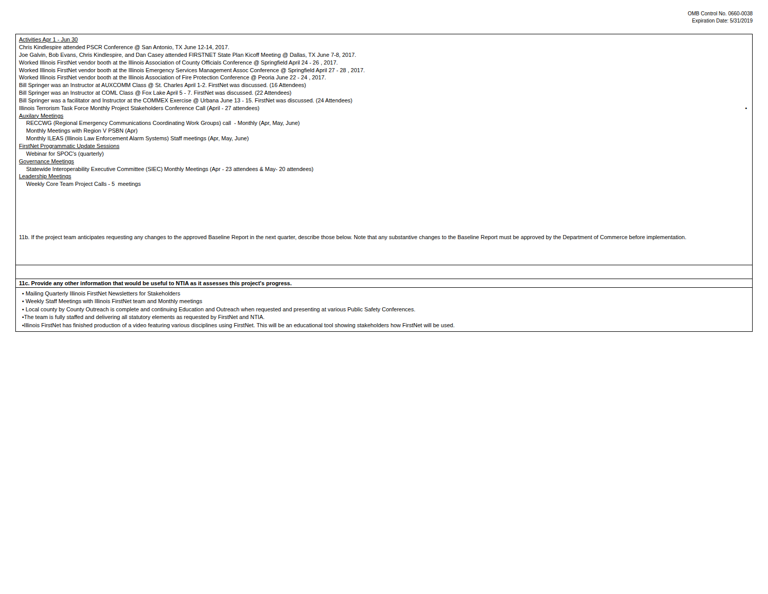OMB Control No. 0660-0038
Expiration Date: 5/31/2019
Activities Apr 1 - Jun 30
Chris Kindlespire attended PSCR Conference @ San Antonio, TX June 12-14, 2017.
Joe Galvin, Bob Evans, Chris Kindlespire, and Dan Casey attended FIRSTNET State Plan Kicoff Meeting @ Dallas, TX June 7-8, 2017.
Worked Illinois FirstNet vendor booth at the Illinois Association of County Officials Conference @ Springfield April 24 - 26 , 2017.
Worked Illinois FirstNet vendor booth at the Illinois Emergency Services Management Assoc Conference @ Springfield April 27 - 28 , 2017.
Worked Illinois FirstNet vendor booth at the Illinois Association of Fire Protection Conference @ Peoria June 22 - 24 , 2017.
Bill Springer was an Instructor at AUXCOMM Class @ St. Charles April 1-2. FirstNet was discussed. (16 Attendees)
Bill Springer was an Instructor at COML Class @ Fox Lake April 5 - 7. FirstNet was discussed. (22 Attendees)
Bill Springer was a facilitator and Instructor at the COMMEX Exercise @ Urbana June 13 - 15. FirstNet was discussed. (24 Attendees)
Illinois Terrorism Task Force Monthly Project Stakeholders Conference Call (April - 27 attendees) •
Auxilary Meetings
RECCWG (Regional Emergency Communications Coordinating Work Groups) call - Monthly (Apr, May, June)
Monthly Meetings with Region V PSBN (Apr)
Monthly ILEAS (Illinois Law Enforcement Alarm Systems) Staff meetings (Apr, May, June)
FirstNet Programmatic Update Sessions
Webinar for SPOC's (quarterly)
Governance Meetings
Statewide Interoperability Executive Committee (SIEC) Monthly Meetings (Apr - 23 attendees & May- 20 attendees)
Leadership Meetings
Weekly Core Team Project Calls - 5 meetings
11b. If the project team anticipates requesting any changes to the approved Baseline Report in the next quarter, describe those below. Note that any substantive changes to the Baseline Report must be approved by the Department of Commerce before implementation.
11c. Provide any other information that would be useful to NTIA as it assesses this project's progress.
• Mailing Quarterly Illinois FirstNet Newsletters for Stakeholders
• Weekly Staff Meetings with Illinois FirstNet team and Monthly meetings
• Local county by County Outreach is complete and continuing Education and Outreach when requested and presenting at various Public Safety Conferences.
•The team is fully staffed and delivering all statutory elements as requested by FirstNet and NTIA.
•Illinois FirstNet has finished production of a video featuring various disciplines using FirstNet. This will be an educational tool showing stakeholders how FirstNet will be used.